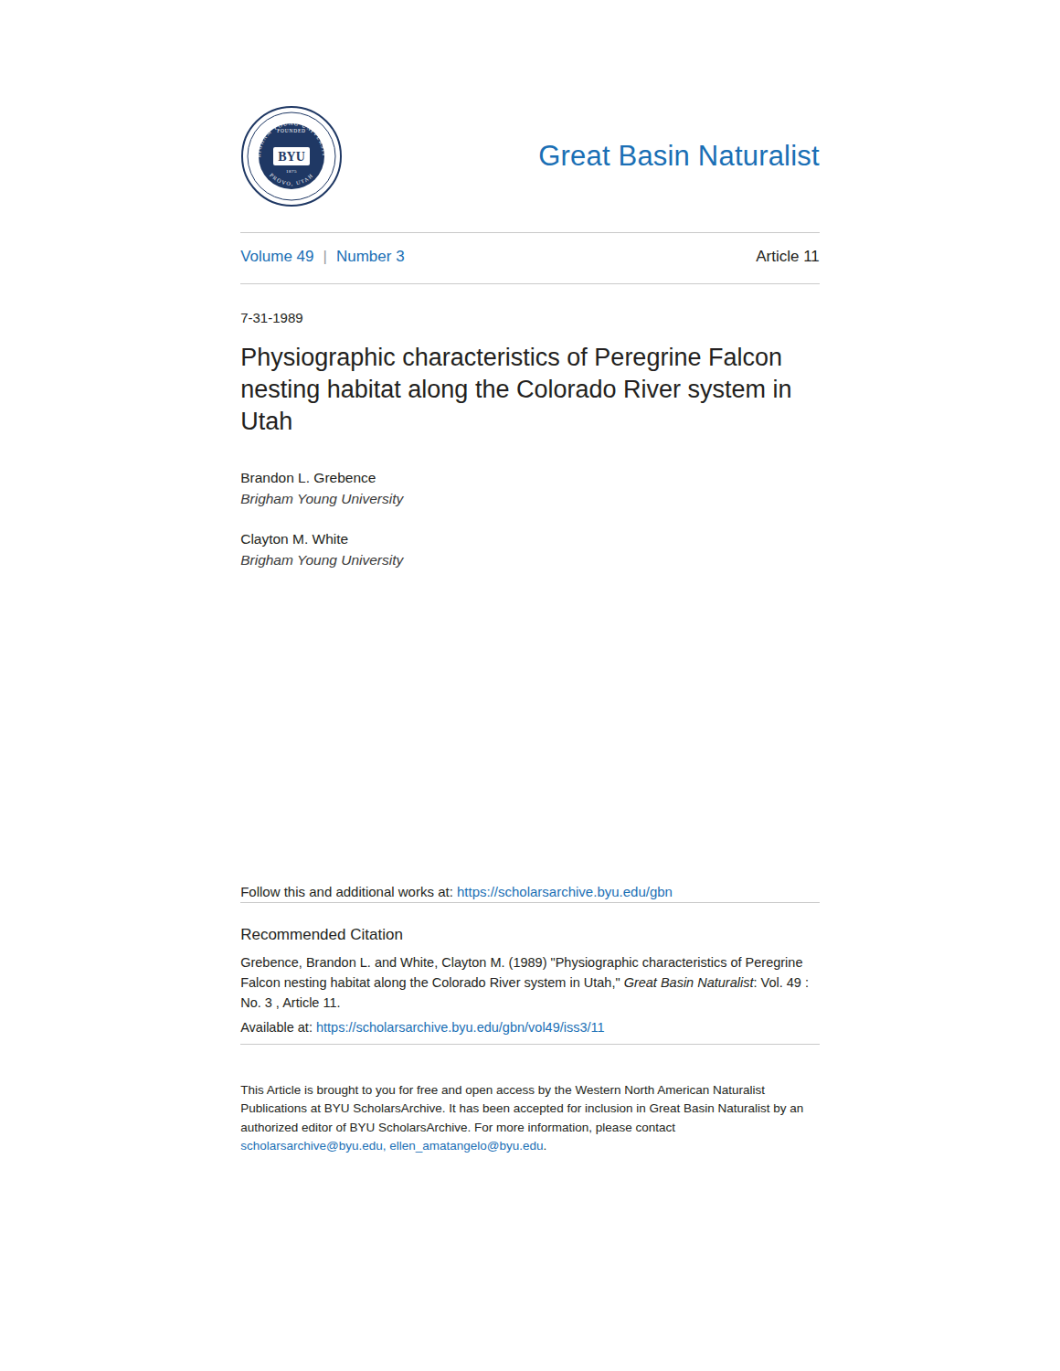BYU 1875 BRIGHAM YOUNG UNIVERSITY PROVO, UTAH FOUNDED
Great Basin Naturalist
Volume 49|Number 3
Article 11
7-31-1989
Physiographic characteristics of Peregrine Falcon nesting habitat along the Colorado River system in Utah
Brandon L. Grebence Brigham Young University
Clayton M. White Brigham Young University
Follow this and additional works at: https://scholarsarchive.byu.edu/gbn
Recommended Citation
Grebence, Brandon L. and White, Clayton M. (1989) "Physiographic characteristics of Peregrine Falcon nesting habitat along the Colorado River system in Utah," Great Basin Naturalist: Vol. 49 : No. 3 , Article 11.
Available at: https://scholarsarchive.byu.edu/gbn/vol49/iss3/11
This Article is brought to you for free and open access by the Western North American Naturalist Publications at BYU ScholarsArchive. It has been accepted for inclusion in Great Basin Naturalist by an authorized editor of BYU ScholarsArchive. For more information, please contact scholarsarchive@byu.edu, ellen_amatangelo@byu.edu.